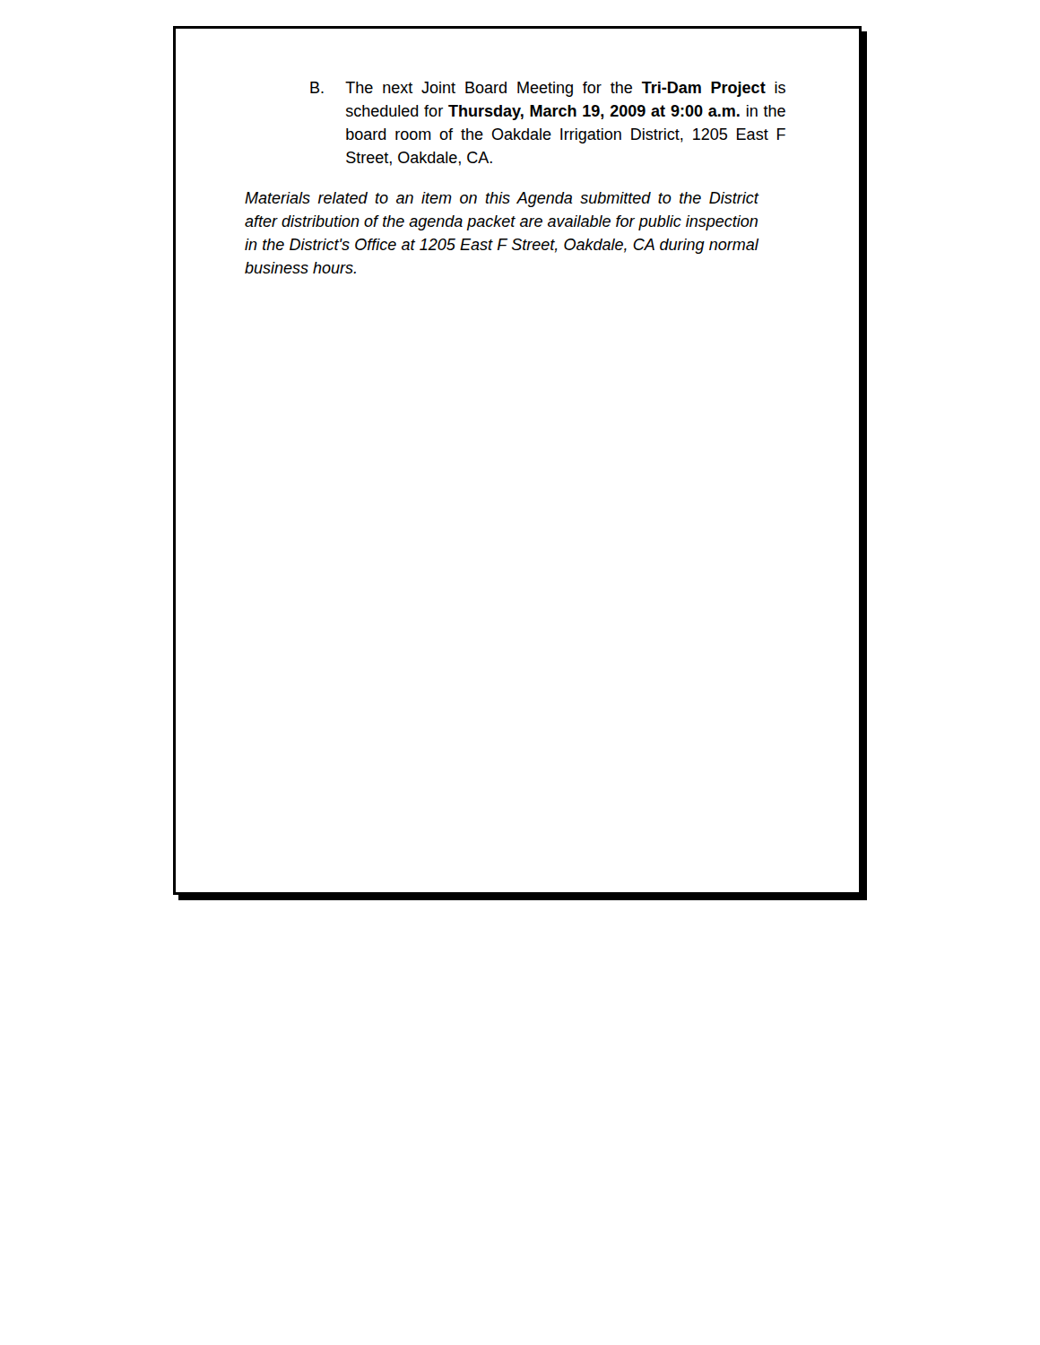B.
The next Joint Board Meeting for the Tri-Dam Project is scheduled for Thursday, March 19, 2009 at 9:00 a.m. in the board room of the Oakdale Irrigation District, 1205 East F Street, Oakdale, CA.
Materials related to an item on this Agenda submitted to the District after distribution of the agenda packet are available for public inspection in the District's Office at 1205 East F Street, Oakdale, CA during normal business hours.